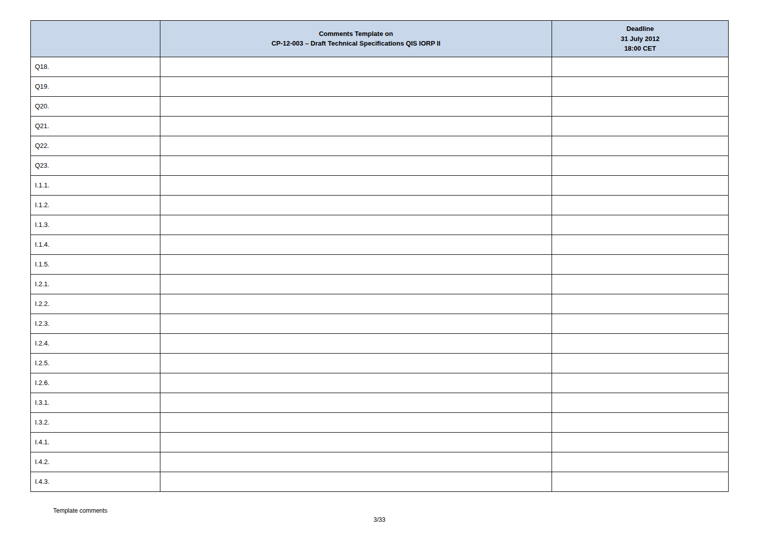| | Comments Template on CP-12-003 – Draft Technical Specifications QIS IORP II | Deadline 31 July 2012 18:00 CET |
| --- | --- | --- |
| Q18. | | |
| Q19. | | |
| Q20. | | |
| Q21. | | |
| Q22. | | |
| Q23. | | |
| I.1.1. | | |
| I.1.2. | | |
| I.1.3. | | |
| I.1.4. | | |
| I.1.5. | | |
| I.2.1. | | |
| I.2.2. | | |
| I.2.3. | | |
| I.2.4. | | |
| I.2.5. | | |
| I.2.6. | | |
| I.3.1. | | |
| I.3.2. | | |
| I.4.1. | | |
| I.4.2. | | |
| I.4.3. | | |
Template comments
3/33